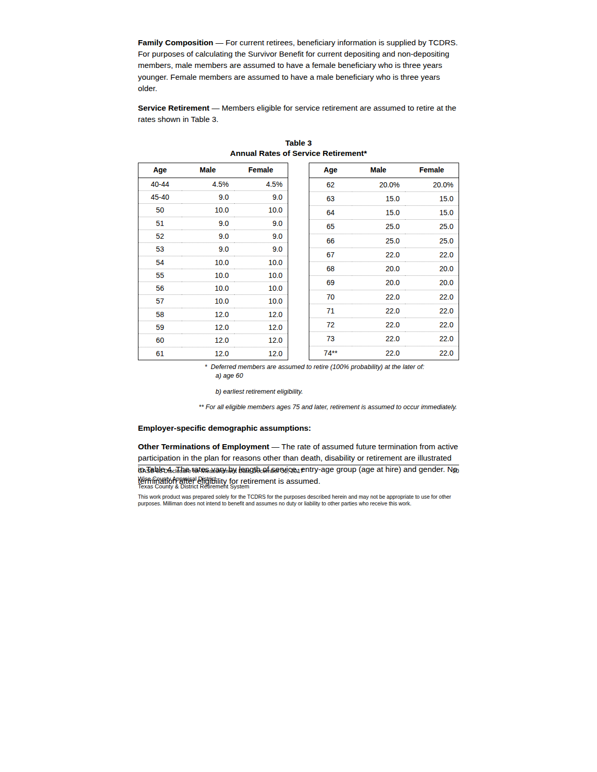Family Composition — For current retirees, beneficiary information is supplied by TCDRS. For purposes of calculating the Survivor Benefit for current depositing and non-depositing members, male members are assumed to have a female beneficiary who is three years younger. Female members are assumed to have a male beneficiary who is three years older.
Service Retirement — Members eligible for service retirement are assumed to retire at the rates shown in Table 3.
Table 3 Annual Rates of Service Retirement*
| Age | Male | Female |
| --- | --- | --- |
| 40-44 | 4.5% | 4.5% |
| 45-40 | 9.0 | 9.0 |
| 50 | 10.0 | 10.0 |
| 51 | 9.0 | 9.0 |
| 52 | 9.0 | 9.0 |
| 53 | 9.0 | 9.0 |
| 54 | 10.0 | 10.0 |
| 55 | 10.0 | 10.0 |
| 56 | 10.0 | 10.0 |
| 57 | 10.0 | 10.0 |
| 58 | 12.0 | 12.0 |
| 59 | 12.0 | 12.0 |
| 60 | 12.0 | 12.0 |
| 61 | 12.0 | 12.0 |
| Age | Male | Female |
| --- | --- | --- |
| 62 | 20.0% | 20.0% |
| 63 | 15.0 | 15.0 |
| 64 | 15.0 | 15.0 |
| 65 | 25.0 | 25.0 |
| 66 | 25.0 | 25.0 |
| 67 | 22.0 | 22.0 |
| 68 | 20.0 | 20.0 |
| 69 | 20.0 | 20.0 |
| 70 | 22.0 | 22.0 |
| 71 | 22.0 | 22.0 |
| 72 | 22.0 | 22.0 |
| 73 | 22.0 | 22.0 |
| 74** | 22.0 | 22.0 |
* Deferred members are assumed to retire (100% probability) at the later of:
a) age 60
b) earliest retirement eligibility.
** For all eligible members ages 75 and later, retirement is assumed to occur immediately.
Employer-specific demographic assumptions:
Other Terminations of Employment — The rate of assumed future termination from active participation in the plan for reasons other than death, disability or retirement are illustrated in Table 4. The rates vary by length of service, entry-age group (age at hire) and gender. No termination after eligibility for retirement is assumed.
GASB 68 Disclosure for Measurement Date December 31, 2017
20
Wise County Appraisal District
Texas County & District Retirement System
This work product was prepared solely for the TCDRS for the purposes described herein and may not be appropriate to use for other purposes. Milliman does not intend to benefit and assumes no duty or liability to other parties who receive this work.